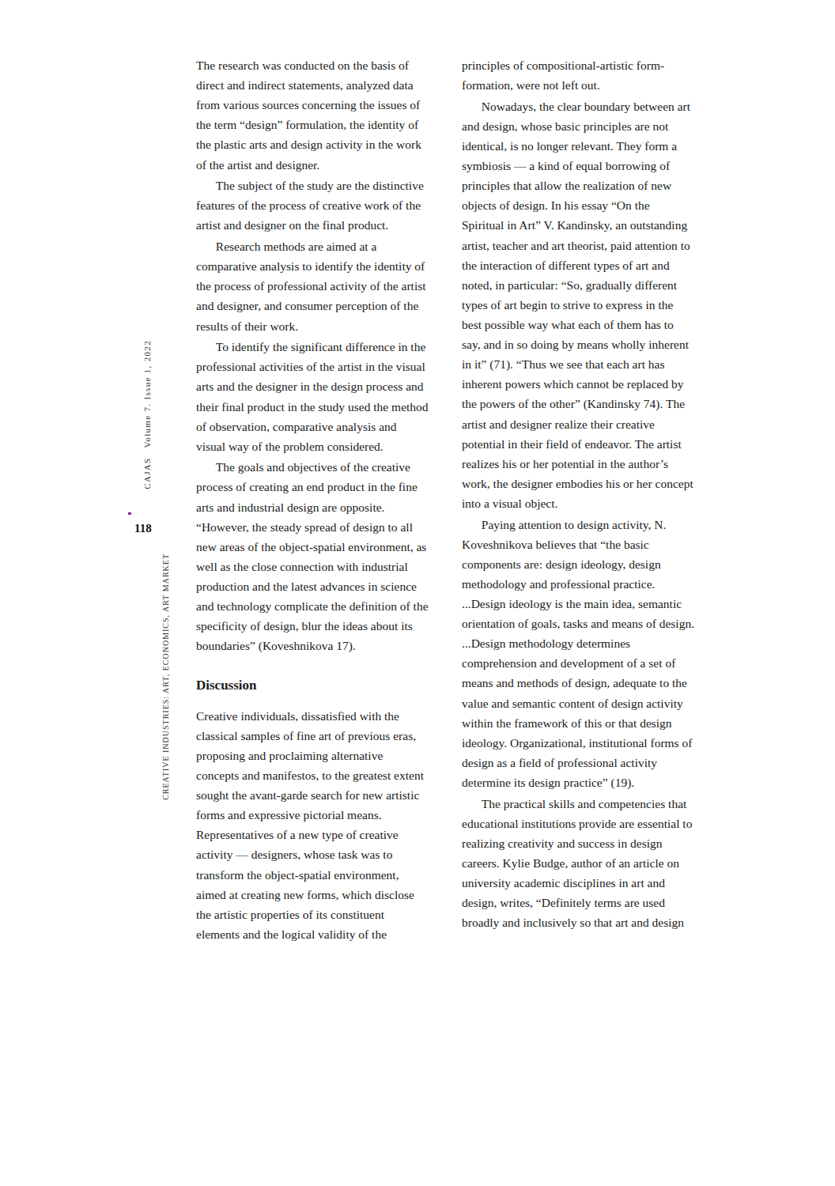CAJAS Volume 7. Issue 1, 2022
CREATIVE INDUSTRIES: ART, ECONOMICS, ART MARKET
118
The research was conducted on the basis of direct and indirect statements, analyzed data from various sources concerning the issues of the term “design” formulation, the identity of the plastic arts and design activity in the work of the artist and designer.
The subject of the study are the distinctive features of the process of creative work of the artist and designer on the final product.
Research methods are aimed at a comparative analysis to identify the identity of the process of professional activity of the artist and designer, and consumer perception of the results of their work.
To identify the significant difference in the professional activities of the artist in the visual arts and the designer in the design process and their final product in the study used the method of observation, comparative analysis and visual way of the problem considered.
The goals and objectives of the creative process of creating an end product in the fine arts and industrial design are opposite. “However, the steady spread of design to all new areas of the object-spatial environment, as well as the close connection with industrial production and the latest advances in science and technology complicate the definition of the specificity of design, blur the ideas about its boundaries” (Koveshnikova 17).
Discussion
Creative individuals, dissatisfied with the classical samples of fine art of previous eras, proposing and proclaiming alternative concepts and manifestos, to the greatest extent sought the avant-garde search for new artistic forms and expressive pictorial means. Representatives of a new type of creative activity — designers, whose task was to transform the object-spatial environment, aimed at creating new forms, which disclose the artistic properties of its constituent elements and the logical validity of the principles of compositional-artistic form-formation, were not left out.
Nowadays, the clear boundary between art and design, whose basic principles are not identical, is no longer relevant. They form a symbiosis — a kind of equal borrowing of principles that allow the realization of new objects of design. In his essay “On the Spiritual in Art” V. Kandinsky, an outstanding artist, teacher and art theorist, paid attention to the interaction of different types of art and noted, in particular: “So, gradually different types of art begin to strive to express in the best possible way what each of them has to say, and in so doing by means wholly inherent in it” (71). “Thus we see that each art has inherent powers which cannot be replaced by the powers of the other” (Kandinsky 74). The artist and designer realize their creative potential in their field of endeavor. The artist realizes his or her potential in the author’s work, the designer embodies his or her concept into a visual object.
Paying attention to design activity, N. Koveshnikova believes that “the basic components are: design ideology, design methodology and professional practice. ...Design ideology is the main idea, semantic orientation of goals, tasks and means of design. ...Design methodology determines comprehension and development of a set of means and methods of design, adequate to the value and semantic content of design activity within the framework of this or that design ideology. Organizational, institutional forms of design as a field of professional activity determine its design practice” (19).
The practical skills and competencies that educational institutions provide are essential to realizing creativity and success in design careers. Kylie Budge, author of an article on university academic disciplines in art and design, writes, “Definitely terms are used broadly and inclusively so that art and design